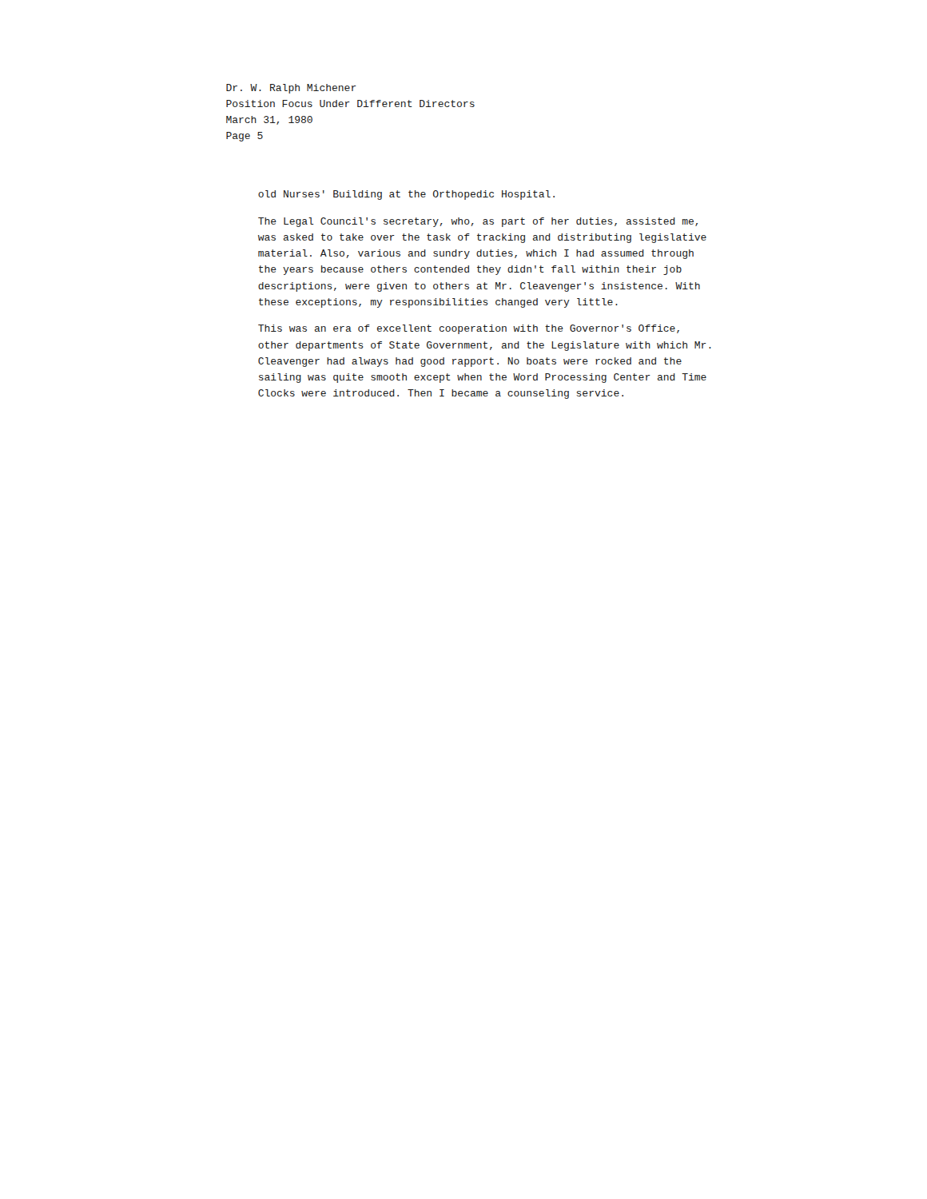Dr. W. Ralph Michener
Position Focus Under Different Directors
March 31, 1980
Page 5
old Nurses' Building at the Orthopedic Hospital.
The Legal Council's secretary, who, as part of her duties, assisted me, was asked to take over the task of tracking and distributing legislative material. Also, various and sundry duties, which I had assumed through the years because others contended they didn't fall within their job descriptions, were given to others at Mr. Cleavenger's insistence. With these exceptions, my responsibilities changed very little.
This was an era of excellent cooperation with the Governor's Office, other departments of State Government, and the Legislature with which Mr. Cleavenger had always had good rapport. No boats were rocked and the sailing was quite smooth except when the Word Processing Center and Time Clocks were introduced. Then I became a counseling service.